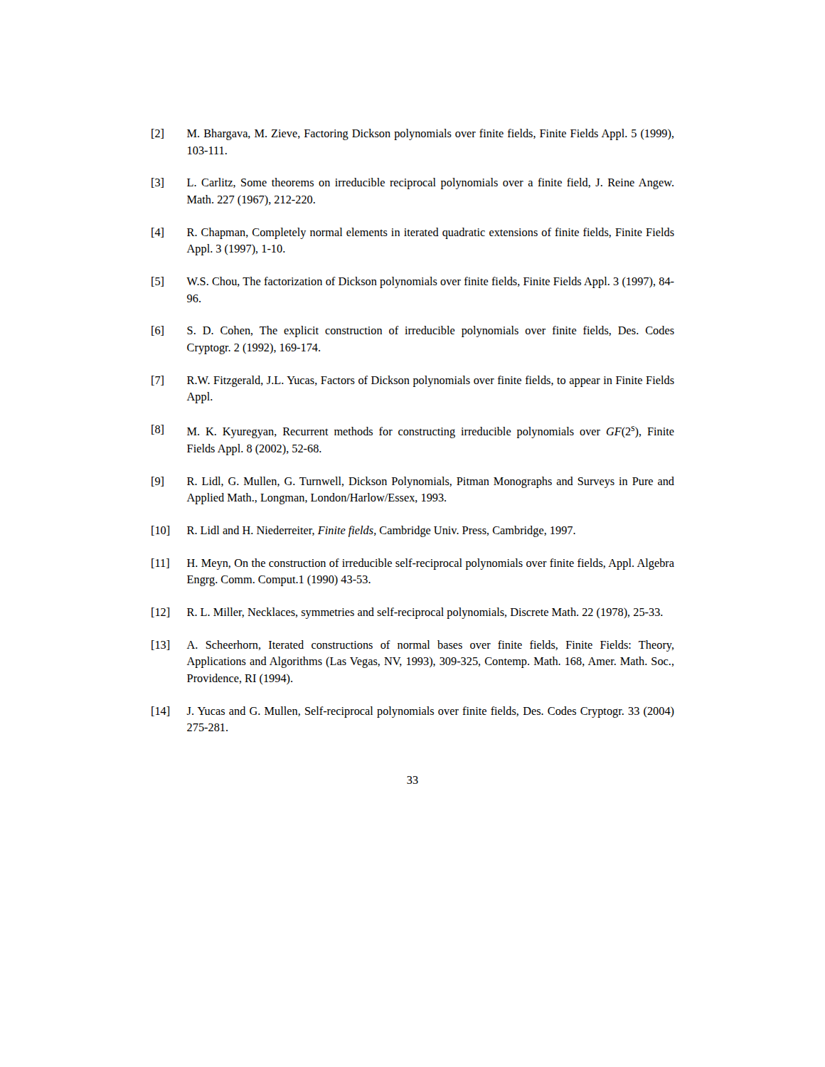[2] M. Bhargava, M. Zieve, Factoring Dickson polynomials over finite fields, Finite Fields Appl. 5 (1999), 103-111.
[3] L. Carlitz, Some theorems on irreducible reciprocal polynomials over a finite field, J. Reine Angew. Math. 227 (1967), 212-220.
[4] R. Chapman, Completely normal elements in iterated quadratic extensions of finite fields, Finite Fields Appl. 3 (1997), 1-10.
[5] W.S. Chou, The factorization of Dickson polynomials over finite fields, Finite Fields Appl. 3 (1997), 84-96.
[6] S. D. Cohen, The explicit construction of irreducible polynomials over finite fields, Des. Codes Cryptogr. 2 (1992), 169-174.
[7] R.W. Fitzgerald, J.L. Yucas, Factors of Dickson polynomials over finite fields, to appear in Finite Fields Appl.
[8] M. K. Kyuregyan, Recurrent methods for constructing irreducible polynomials over GF(2s), Finite Fields Appl. 8 (2002), 52-68.
[9] R. Lidl, G. Mullen, G. Turnwell, Dickson Polynomials, Pitman Monographs and Surveys in Pure and Applied Math., Longman, London/Harlow/Essex, 1993.
[10] R. Lidl and H. Niederreiter, Finite fields, Cambridge Univ. Press, Cambridge, 1997.
[11] H. Meyn, On the construction of irreducible self-reciprocal polynomials over finite fields, Appl. Algebra Engrg. Comm. Comput.1 (1990) 43-53.
[12] R. L. Miller, Necklaces, symmetries and self-reciprocal polynomials, Discrete Math. 22 (1978), 25-33.
[13] A. Scheerhorn, Iterated constructions of normal bases over finite fields, Finite Fields: Theory, Applications and Algorithms (Las Vegas, NV, 1993), 309-325, Contemp. Math. 168, Amer. Math. Soc., Providence, RI (1994).
[14] J. Yucas and G. Mullen, Self-reciprocal polynomials over finite fields, Des. Codes Cryptogr. 33 (2004) 275-281.
33